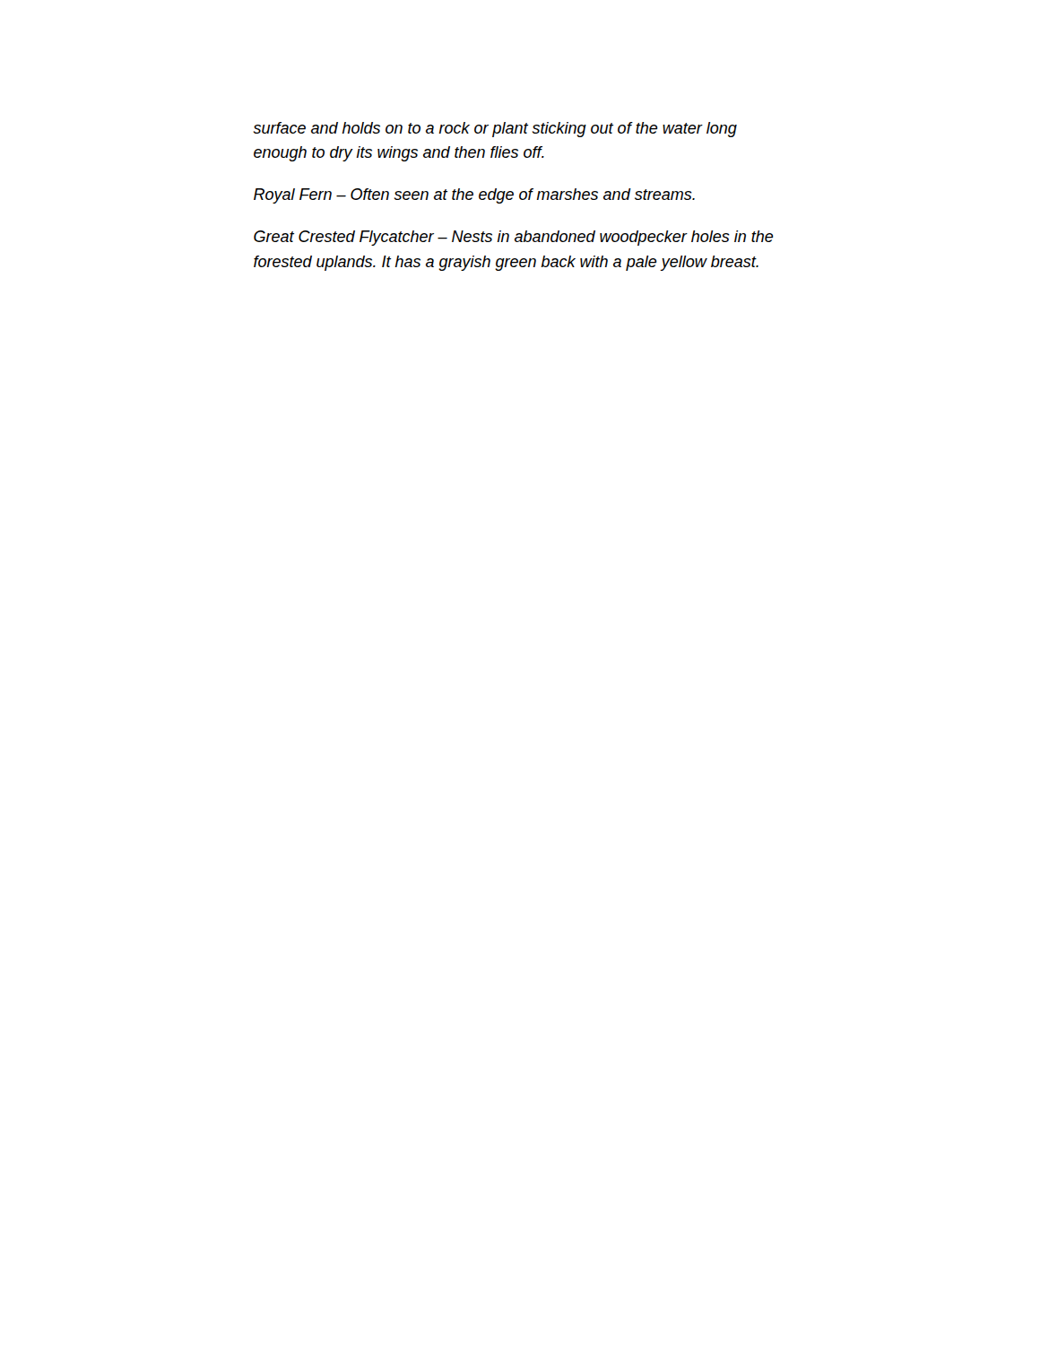surface and holds on to a rock or plant sticking out of the water long enough to dry its wings and then flies off.
Royal Fern – Often seen at the edge of marshes and streams.
Great Crested Flycatcher – Nests in abandoned woodpecker holes in the forested uplands. It has a grayish green back with a pale yellow breast.